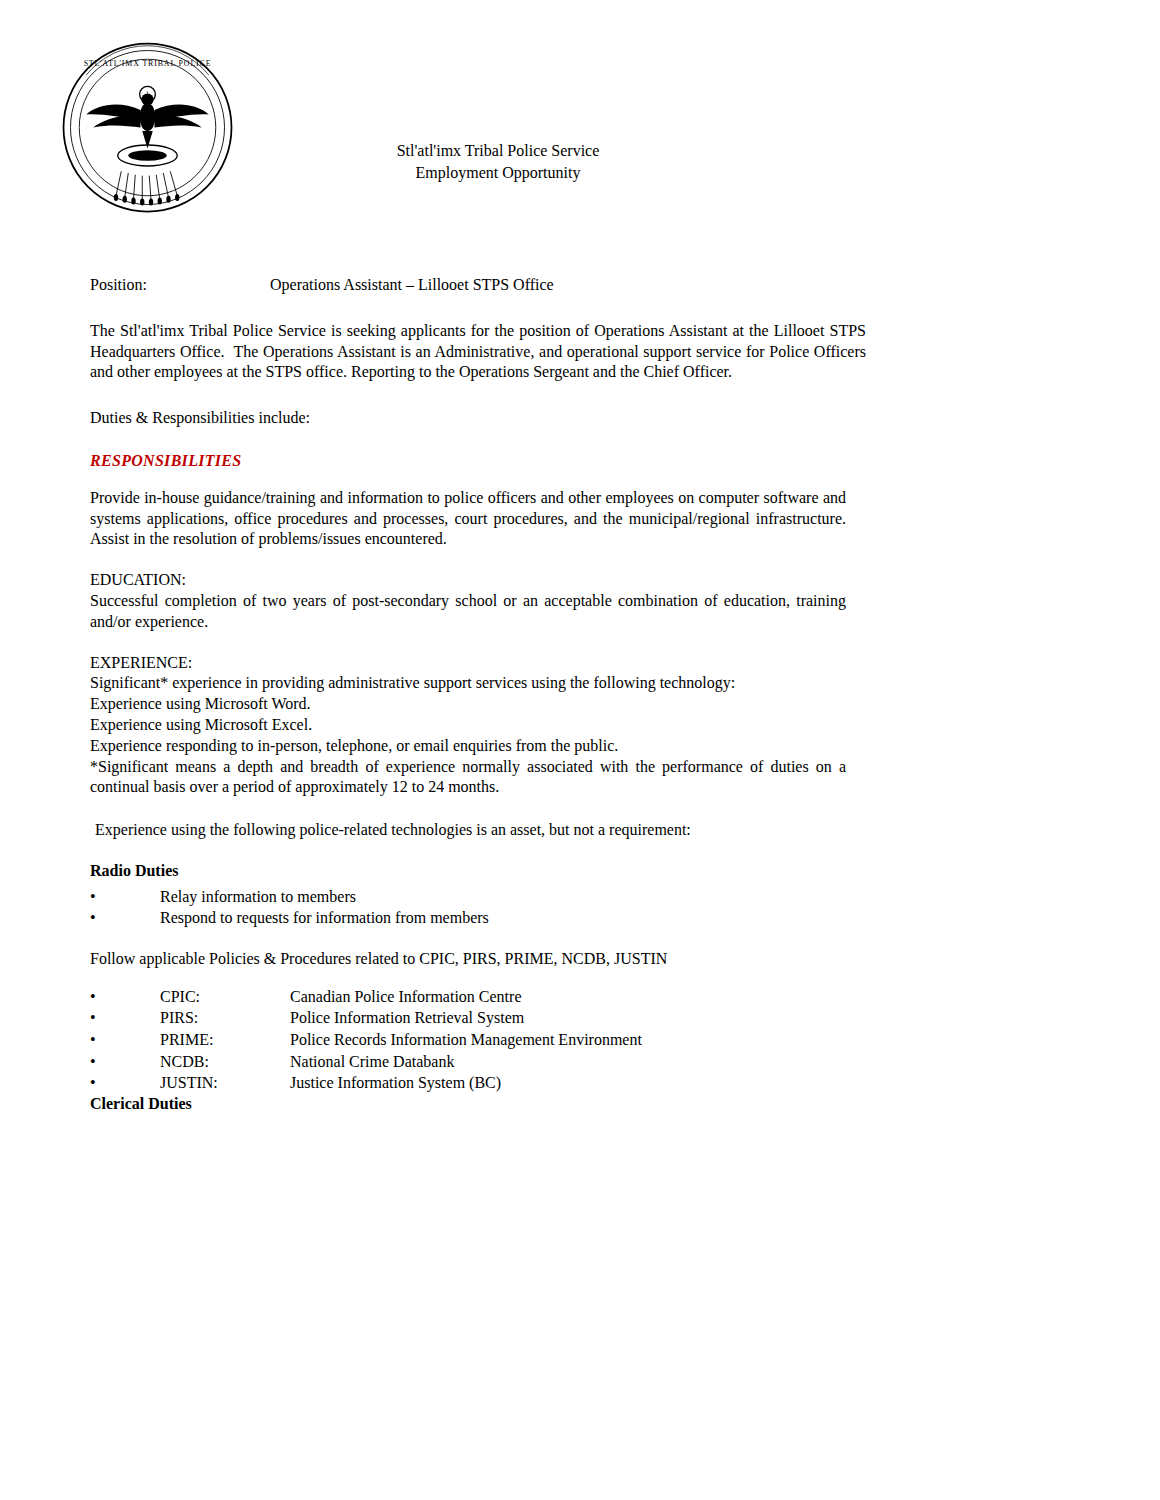STL'ATL'IMX TRIBAL POLICE
Stl'atl'imx Tribal Police Service
Employment Opportunity
Position: Operations Assistant – Lillooet STPS Office
The Stl'atl'imx Tribal Police Service is seeking applicants for the position of Operations Assistant at the Lillooet STPS Headquarters Office. The Operations Assistant is an Administrative, and operational support service for Police Officers and other employees at the STPS office. Reporting to the Operations Sergeant and the Chief Officer.
Duties & Responsibilities include:
RESPONSIBILITIES
Provide in-house guidance/training and information to police officers and other employees on computer software and systems applications, office procedures and processes, court procedures, and the municipal/regional infrastructure. Assist in the resolution of problems/issues encountered.
EDUCATION:
Successful completion of two years of post-secondary school or an acceptable combination of education, training and/or experience.
EXPERIENCE:
Significant* experience in providing administrative support services using the following technology:
Experience using Microsoft Word.
Experience using Microsoft Excel.
Experience responding to in-person, telephone, or email enquiries from the public.
*Significant means a depth and breadth of experience normally associated with the performance of duties on a continual basis over a period of approximately 12 to 24 months.
Experience using the following police-related technologies is an asset, but not a requirement:
Radio Duties
Relay information to members
Respond to requests for information from members
Follow applicable Policies & Procedures related to CPIC, PIRS, PRIME, NCDB, JUSTIN
CPIC: Canadian Police Information Centre
PIRS: Police Information Retrieval System
PRIME: Police Records Information Management Environment
NCDB: National Crime Databank
JUSTIN: Justice Information System (BC)
Clerical Duties